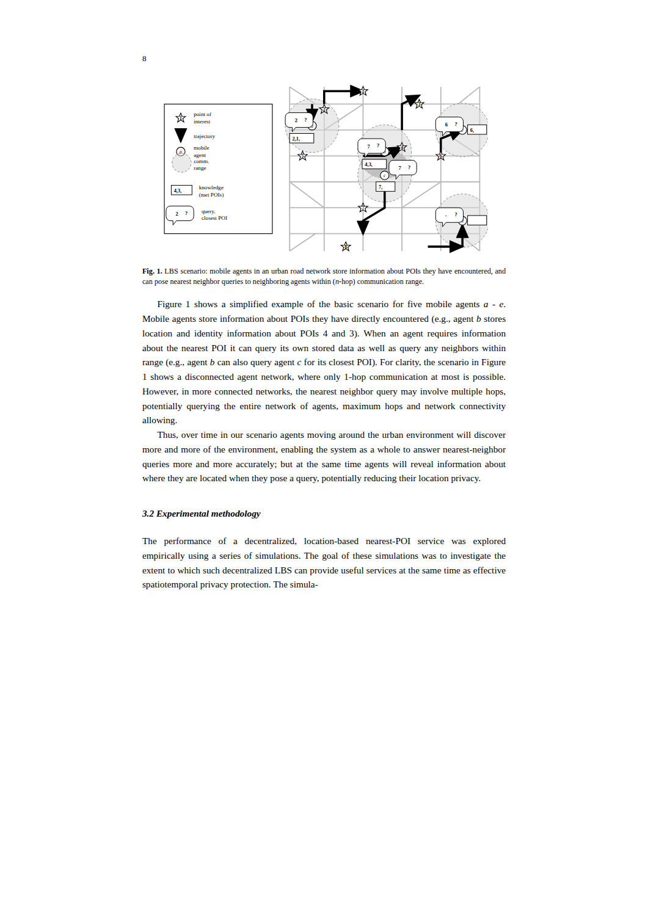8
1 2 3 4 5 6 7 8 a b c d e 2 ? 7 ? 7 ? 6 ? - ? 2,1, 4,3, 7, 6, 1 point of interest trajectory a mobile agent comm. range 4,3, knowledge (met POIs) 2 ? query, closest POI
Fig. 1. LBS scenario: mobile agents in an urban road network store information about POIs they have encountered, and can pose nearest neighbor queries to neighboring agents within (n-hop) communication range.
Figure 1 shows a simplified example of the basic scenario for five mobile agents a - e. Mobile agents store information about POIs they have directly encountered (e.g., agent b stores location and identity information about POIs 4 and 3). When an agent requires information about the nearest POI it can query its own stored data as well as query any neighbors within range (e.g., agent b can also query agent c for its closest POI). For clarity, the scenario in Figure 1 shows a disconnected agent network, where only 1-hop communication at most is possible. However, in more connected networks, the nearest neighbor query may involve multiple hops, potentially querying the entire network of agents, maximum hops and network connectivity allowing.
Thus, over time in our scenario agents moving around the urban environment will discover more and more of the environment, enabling the system as a whole to answer nearest-neighbor queries more and more accurately; but at the same time agents will reveal information about where they are located when they pose a query, potentially reducing their location privacy.
3.2 Experimental methodology
The performance of a decentralized, location-based nearest-POI service was explored empirically using a series of simulations. The goal of these simulations was to investigate the extent to which such decentralized LBS can provide useful services at the same time as effective spatiotemporal privacy protection. The simula-